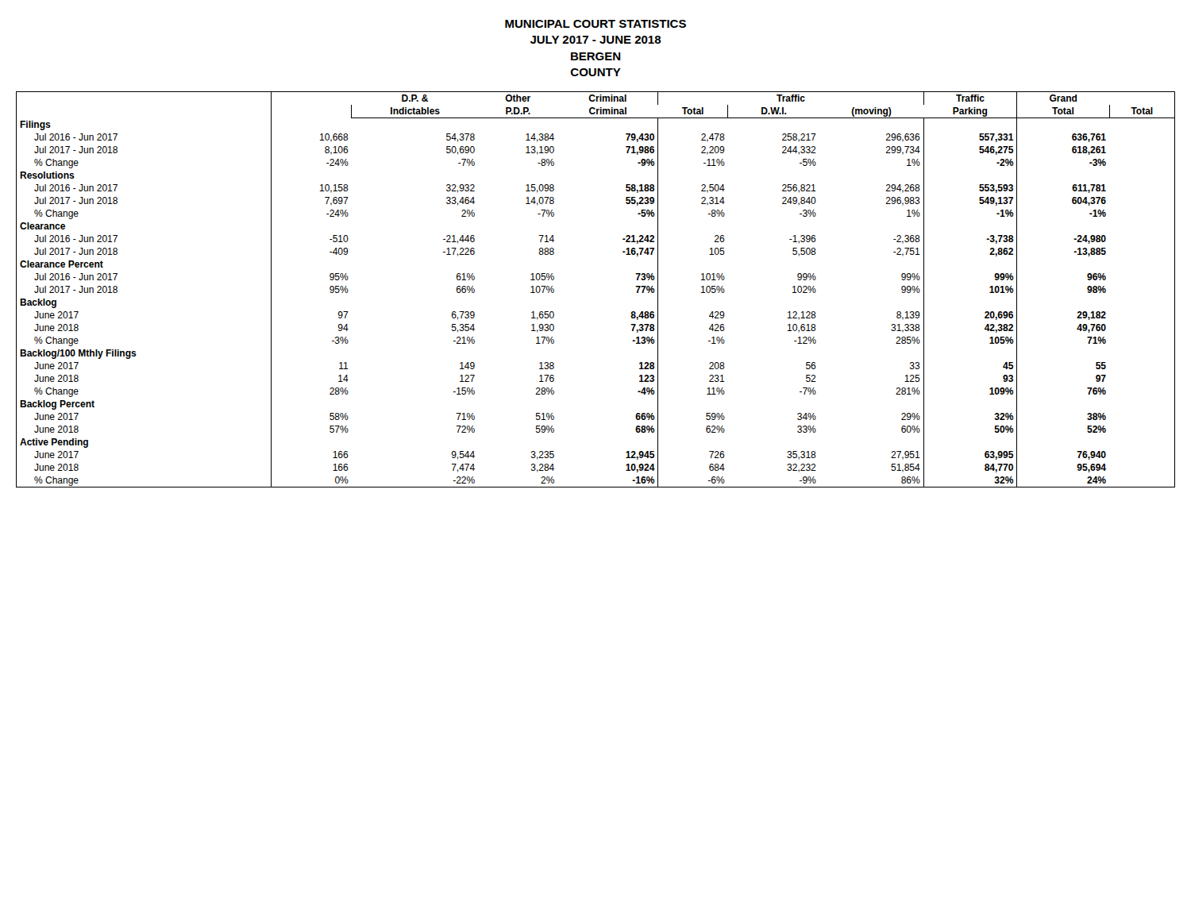MUNICIPAL COURT STATISTICS
JULY 2017 - JUNE 2018
BERGEN
COUNTY
| | | D.P. & | Other | Criminal | Traffic | Traffic | Grand |
| --- | --- | --- | --- | --- | --- | --- | --- |
| Indictables | P.D.P. | Criminal | Total | D.W.I. | (moving) | Parking | Total | Total |
| Filings | | | | | | | | | |
| Jul 2016 - Jun 2017 | 10,668 | 54,378 | 14,384 | 79,430 | 2,478 | 258,217 | 296,636 | 557,331 | 636,761 |
| Jul 2017 - Jun 2018 | 8,106 | 50,690 | 13,190 | 71,986 | 2,209 | 244,332 | 299,734 | 546,275 | 618,261 |
| % Change | -24% | -7% | -8% | -9% | -11% | -5% | 1% | -2% | -3% |
| Resolutions | | | | | | | | | |
| Jul 2016 - Jun 2017 | 10,158 | 32,932 | 15,098 | 58,188 | 2,504 | 256,821 | 294,268 | 553,593 | 611,781 |
| Jul 2017 - Jun 2018 | 7,697 | 33,464 | 14,078 | 55,239 | 2,314 | 249,840 | 296,983 | 549,137 | 604,376 |
| % Change | -24% | 2% | -7% | -5% | -8% | -3% | 1% | -1% | -1% |
| Clearance | | | | | | | | | |
| Jul 2016 - Jun 2017 | -510 | -21,446 | 714 | -21,242 | 26 | -1,396 | -2,368 | -3,738 | -24,980 |
| Jul 2017 - Jun 2018 | -409 | -17,226 | 888 | -16,747 | 105 | 5,508 | -2,751 | 2,862 | -13,885 |
| Clearance Percent | | | | | | | | | |
| Jul 2016 - Jun 2017 | 95% | 61% | 105% | 73% | 101% | 99% | 99% | 99% | 96% |
| Jul 2017 - Jun 2018 | 95% | 66% | 107% | 77% | 105% | 102% | 99% | 101% | 98% |
| Backlog | | | | | | | | | |
| June 2017 | 97 | 6,739 | 1,650 | 8,486 | 429 | 12,128 | 8,139 | 20,696 | 29,182 |
| June 2018 | 94 | 5,354 | 1,930 | 7,378 | 426 | 10,618 | 31,338 | 42,382 | 49,760 |
| % Change | -3% | -21% | 17% | -13% | -1% | -12% | 285% | 105% | 71% |
| Backlog/100 Mthly Filings | | | | | | | | | |
| June 2017 | 11 | 149 | 138 | 128 | 208 | 56 | 33 | 45 | 55 |
| June 2018 | 14 | 127 | 176 | 123 | 231 | 52 | 125 | 93 | 97 |
| % Change | 28% | -15% | 28% | -4% | 11% | -7% | 281% | 109% | 76% |
| Backlog Percent | | | | | | | | | |
| June 2017 | 58% | 71% | 51% | 66% | 59% | 34% | 29% | 32% | 38% |
| June 2018 | 57% | 72% | 59% | 68% | 62% | 33% | 60% | 50% | 52% |
| Active Pending | | | | | | | | | |
| June 2017 | 166 | 9,544 | 3,235 | 12,945 | 726 | 35,318 | 27,951 | 63,995 | 76,940 |
| June 2018 | 166 | 7,474 | 3,284 | 10,924 | 684 | 32,232 | 51,854 | 84,770 | 95,694 |
| % Change | 0% | -22% | 2% | -16% | -6% | -9% | 86% | 32% | 24% |